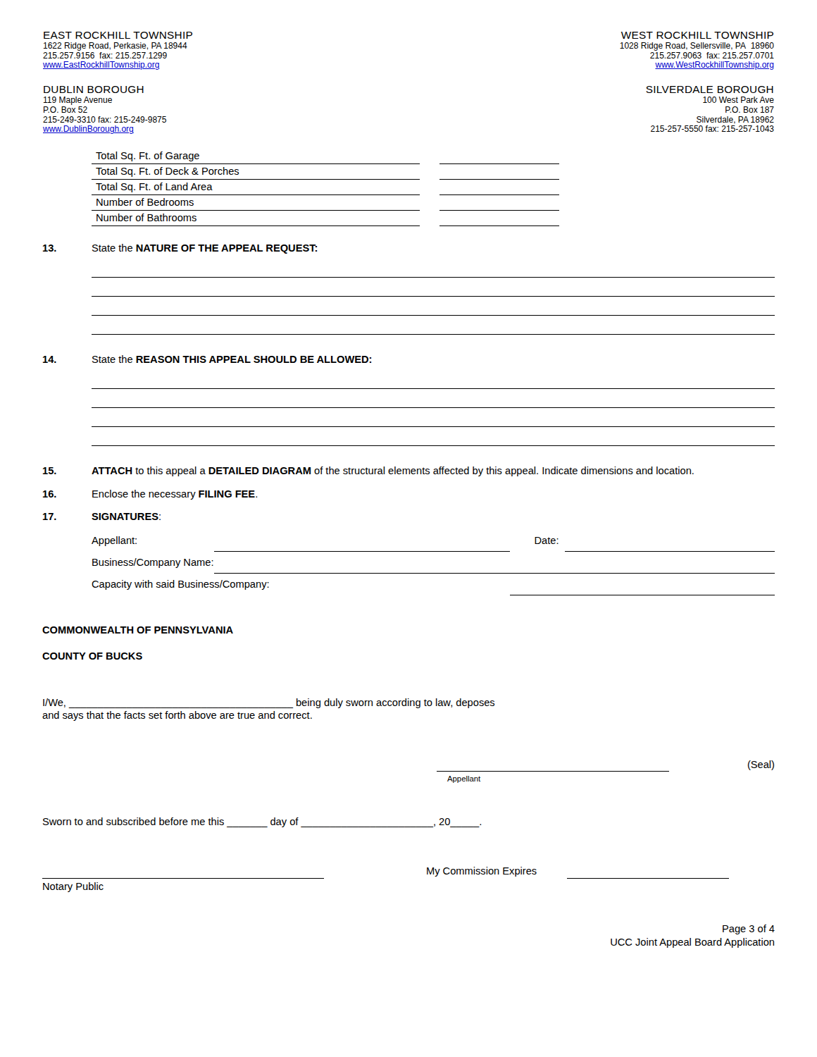| EAST ROCKHILL TOWNSHIP 1622 Ridge Road, Perkasie, PA 18944 215.257.9156 fax: 215.257.1299 www.EastRockhillTownship.org | WEST ROCKHILL TOWNSHIP 1028 Ridge Road, Sellersville, PA 18960 215.257.9063 fax: 215.257.0701 www.WestRockhillTownship.org |
| DUBLIN BOROUGH 119 Maple Avenue P.O. Box 52 215-249-3310 fax: 215-249-9875 www.DublinBorough.org | SILVERDALE BOROUGH 100 West Park Ave P.O. Box 187 Silverdale, PA 18962 215-257-5550 fax: 215-257-1043 |
| Total Sq. Ft. of Garage | | |
| Total Sq. Ft. of Deck & Porches | | |
| Total Sq. Ft. of Land Area | | |
| Number of Bedrooms | | |
| Number of Bathrooms | | |
13.
State the NATURE OF THE APPEAL REQUEST:
14.
State the REASON THIS APPEAL SHOULD BE ALLOWED:
15.
ATTACH to this appeal a DETAILED DIAGRAM of the structural elements affected by this appeal. Indicate dimensions and location.
16.
Enclose the necessary FILING FEE.
17.
SIGNATURES:
| Appellant: | | Date: | |
| Business/Company Name: | |
| Capacity with said Business/Company: | |
COMMONWEALTH OF PENNSYLVANIA
COUNTY OF BUCKS
I/We, _______________________________________ being duly sworn according to law, deposes
and says that the facts set forth above are true and correct.
Appellant
(Seal)
Sworn to and subscribed before me this _______ day of _______________________, 20_____.
Notary Public
My Commission Expires
Page 3 of 4
UCC Joint Appeal Board Application